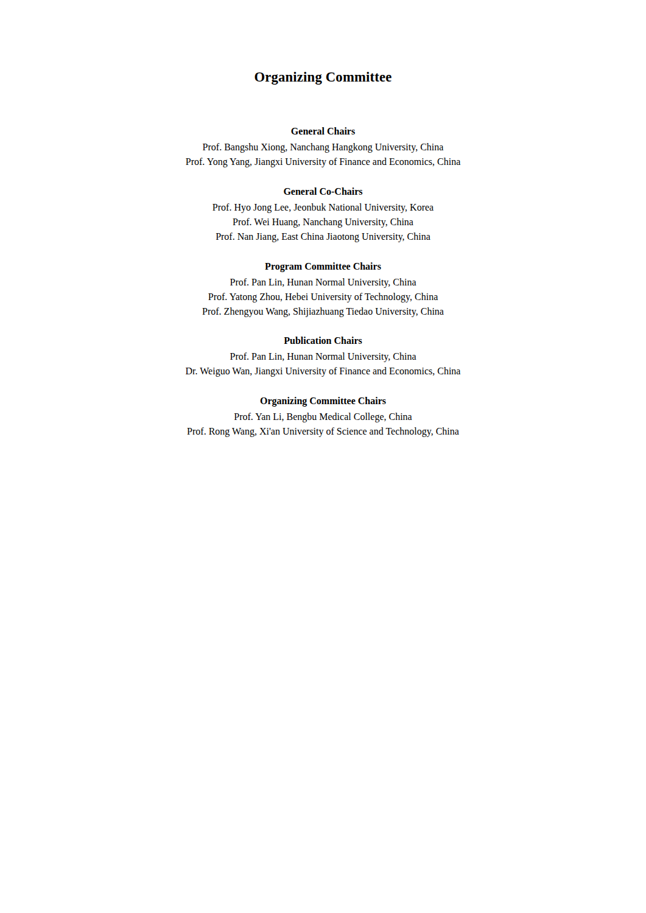Organizing Committee
General Chairs
Prof. Bangshu Xiong, Nanchang Hangkong University, China
Prof. Yong Yang, Jiangxi University of Finance and Economics, China
General Co-Chairs
Prof. Hyo Jong Lee, Jeonbuk National University, Korea
Prof. Wei Huang, Nanchang University, China
Prof. Nan Jiang, East China Jiaotong University, China
Program Committee Chairs
Prof. Pan Lin, Hunan Normal University, China
Prof. Yatong Zhou, Hebei University of Technology, China
Prof. Zhengyou Wang, Shijiazhuang Tiedao University, China
Publication Chairs
Prof. Pan Lin, Hunan Normal University, China
Dr. Weiguo Wan, Jiangxi University of Finance and Economics, China
Organizing Committee Chairs
Prof. Yan Li, Bengbu Medical College, China
Prof. Rong Wang, Xi'an University of Science and Technology, China